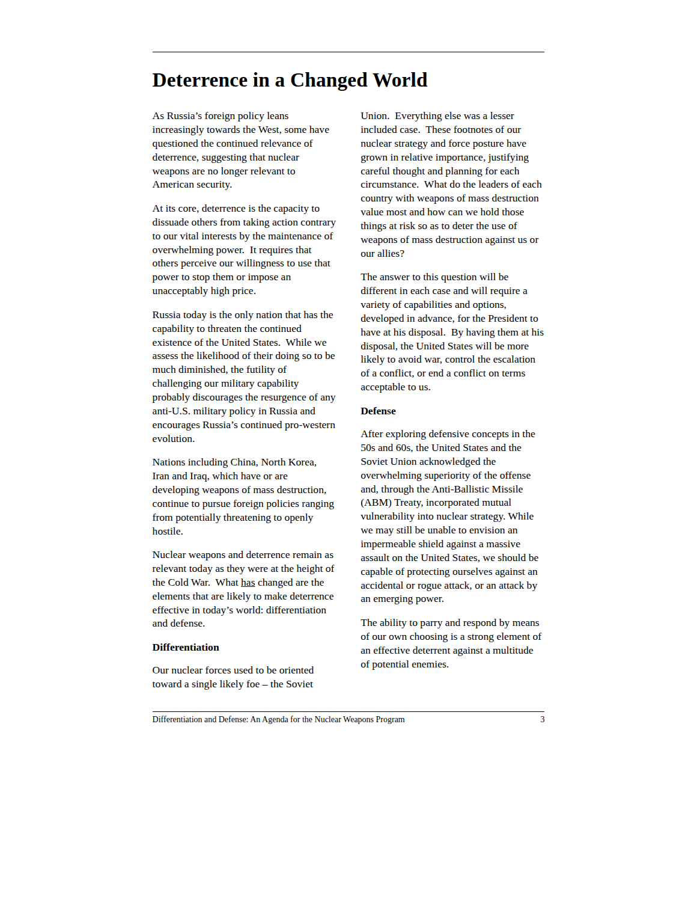Deterrence in a Changed World
As Russia’s foreign policy leans increasingly towards the West, some have questioned the continued relevance of deterrence, suggesting that nuclear weapons are no longer relevant to American security.
At its core, deterrence is the capacity to dissuade others from taking action contrary to our vital interests by the maintenance of overwhelming power. It requires that others perceive our willingness to use that power to stop them or impose an unacceptably high price.
Russia today is the only nation that has the capability to threaten the continued existence of the United States. While we assess the likelihood of their doing so to be much diminished, the futility of challenging our military capability probably discourages the resurgence of any anti-U.S. military policy in Russia and encourages Russia’s continued pro-western evolution.
Nations including China, North Korea, Iran and Iraq, which have or are developing weapons of mass destruction, continue to pursue foreign policies ranging from potentially threatening to openly hostile.
Nuclear weapons and deterrence remain as relevant today as they were at the height of the Cold War. What has changed are the elements that are likely to make deterrence effective in today’s world: differentiation and defense.
Differentiation
Our nuclear forces used to be oriented toward a single likely foe – the Soviet Union. Everything else was a lesser included case. These footnotes of our nuclear strategy and force posture have grown in relative importance, justifying careful thought and planning for each circumstance. What do the leaders of each country with weapons of mass destruction value most and how can we hold those things at risk so as to deter the use of weapons of mass destruction against us or our allies?
The answer to this question will be different in each case and will require a variety of capabilities and options, developed in advance, for the President to have at his disposal. By having them at his disposal, the United States will be more likely to avoid war, control the escalation of a conflict, or end a conflict on terms acceptable to us.
Defense
After exploring defensive concepts in the 50s and 60s, the United States and the Soviet Union acknowledged the overwhelming superiority of the offense and, through the Anti-Ballistic Missile (ABM) Treaty, incorporated mutual vulnerability into nuclear strategy. While we may still be unable to envision an impermeable shield against a massive assault on the United States, we should be capable of protecting ourselves against an accidental or rogue attack, or an attack by an emerging power.
The ability to parry and respond by means of our own choosing is a strong element of an effective deterrent against a multitude of potential enemies.
Differentiation and Defense: An Agenda for the Nuclear Weapons Program 3